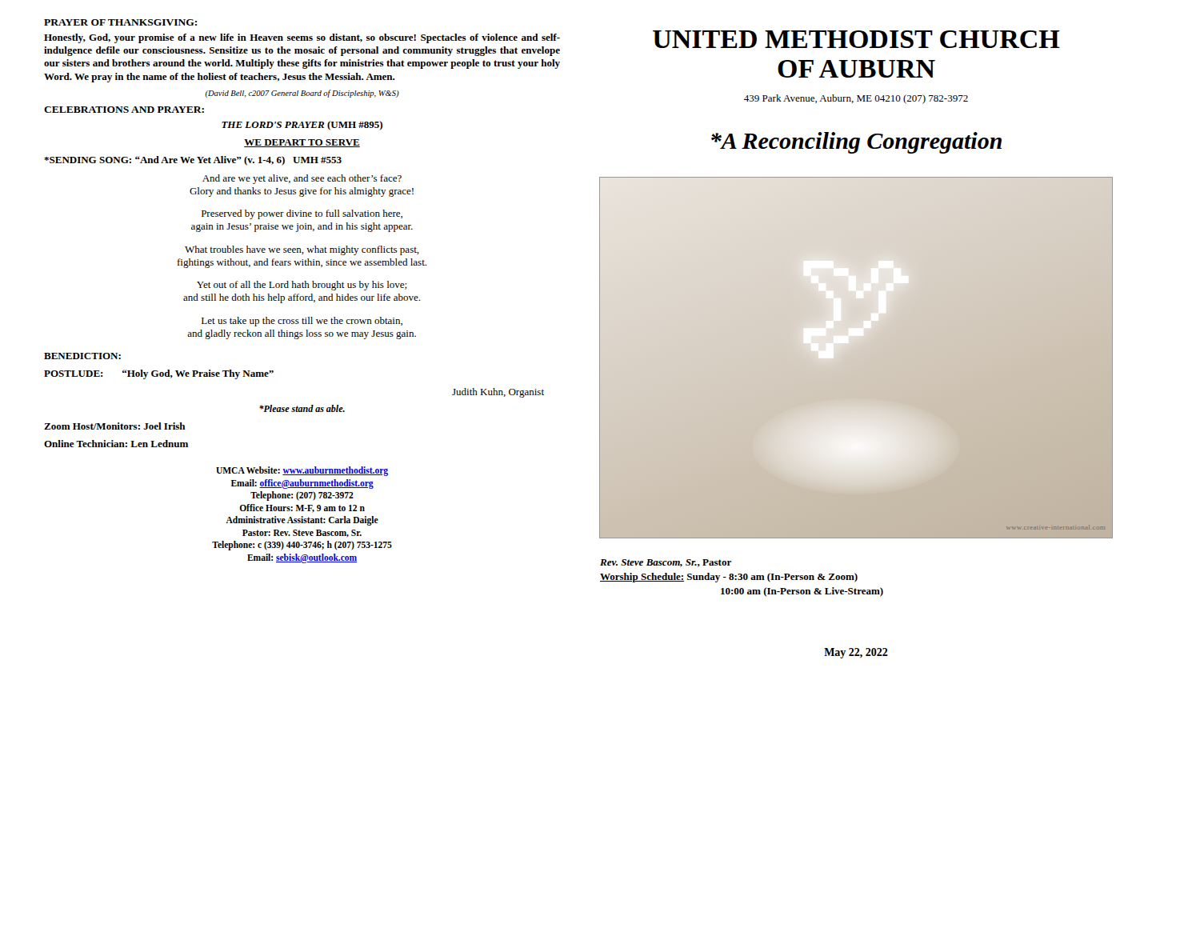Prayer of Thanksgiving:
Honestly, God, your promise of a new life in Heaven seems so distant, so obscure! Spectacles of violence and self-indulgence defile our consciousness. Sensitize us to the mosaic of personal and community struggles that envelope our sisters and brothers around the world. Multiply these gifts for ministries that empower people to trust your holy Word. We pray in the name of the holiest of teachers, Jesus the Messiah. Amen.
(David Bell, c2007 General Board of Discipleship, W&S)
Celebrations and Prayer:
THE LORD'S PRAYER (UMH #895)
We Depart to Serve
*SENDING SONG: “And Are We Yet Alive” (v. 1-4, 6) UMH #553
And are we yet alive, and see each other’s face?
Glory and thanks to Jesus give for his almighty grace!
Preserved by power divine to full salvation here,
again in Jesus’ praise we join, and in his sight appear.
What troubles have we seen, what mighty conflicts past,
fightings without, and fears within, since we assembled last.
Yet out of all the Lord hath brought us by his love;
and still he doth his help afford, and hides our life above.
Let us take up the cross till we the crown obtain,
and gladly reckon all things loss so we may Jesus gain.
BENEDICTION:
POSTLUDE: “Holy God, We Praise Thy Name”
Judith Kuhn, Organist
*Please stand as able.
Zoom Host/Monitors: Joel Irish
Online Technician: Len Lednum
UMCA Website: www.auburnmethodist.org
Email: office@auburnmethodist.org
Telephone: (207) 782-3972
Office Hours: M-F, 9 am to 12 n
Administrative Assistant: Carla Daigle
Pastor: Rev. Steve Bascom, Sr.
Telephone: c (339) 440-3746; h (207) 753-1275
Email: sebisk@outlook.com
UNITED METHODIST CHURCH
OF AUBURN
439 Park Avenue, Auburn, ME 04210 (207) 782-3972
*A Reconciling Congregation
🕊
www.creative-international.com
Rev. Steve Bascom, Sr., Pastor
Worship Schedule: Sunday - 8:30 am (In-Person & Zoom)
10:00 am (In-Person & Live-Stream)
May 22, 2022